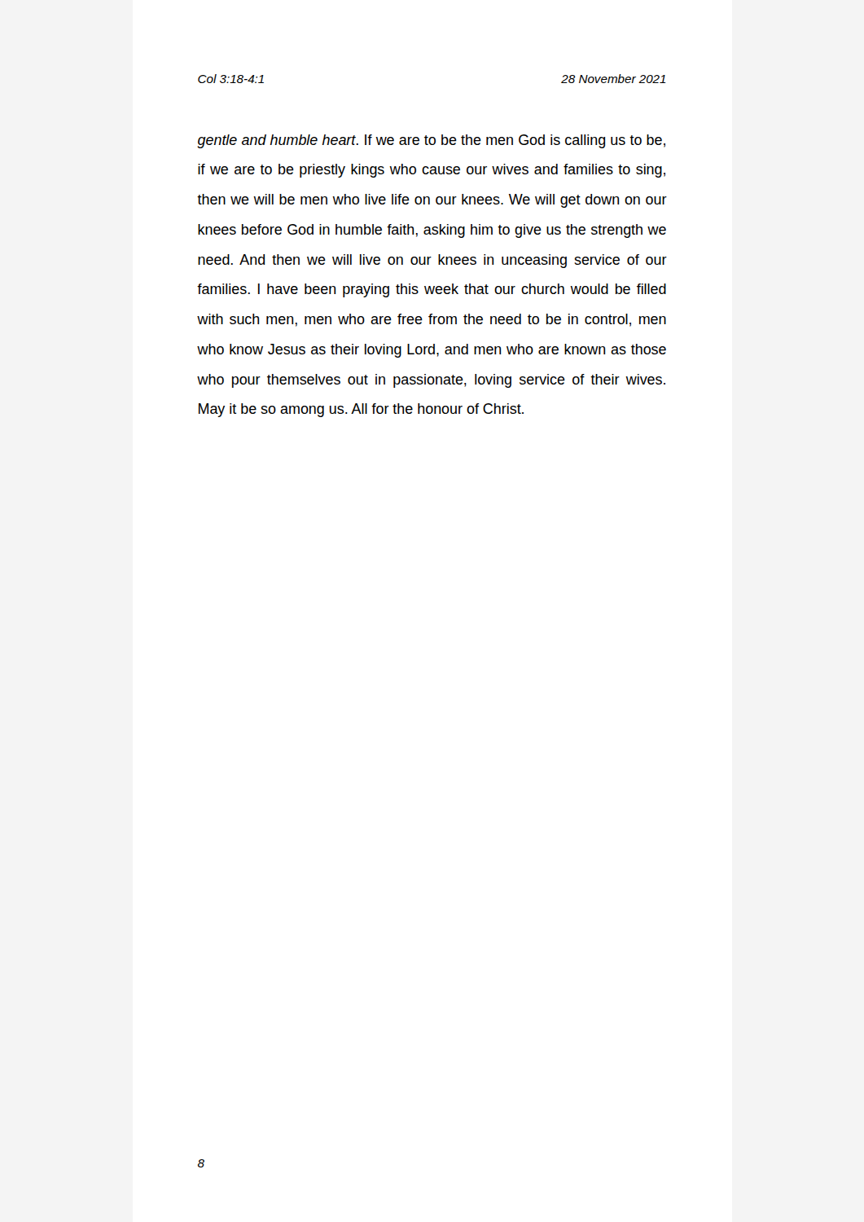Col 3:18-4:1 28 November 2021
gentle and humble heart. If we are to be the men God is calling us to be, if we are to be priestly kings who cause our wives and families to sing, then we will be men who live life on our knees. We will get down on our knees before God in humble faith, asking him to give us the strength we need. And then we will live on our knees in unceasing service of our families. I have been praying this week that our church would be filled with such men, men who are free from the need to be in control, men who know Jesus as their loving Lord, and men who are known as those who pour themselves out in passionate, loving service of their wives. May it be so among us. All for the honour of Christ.
8